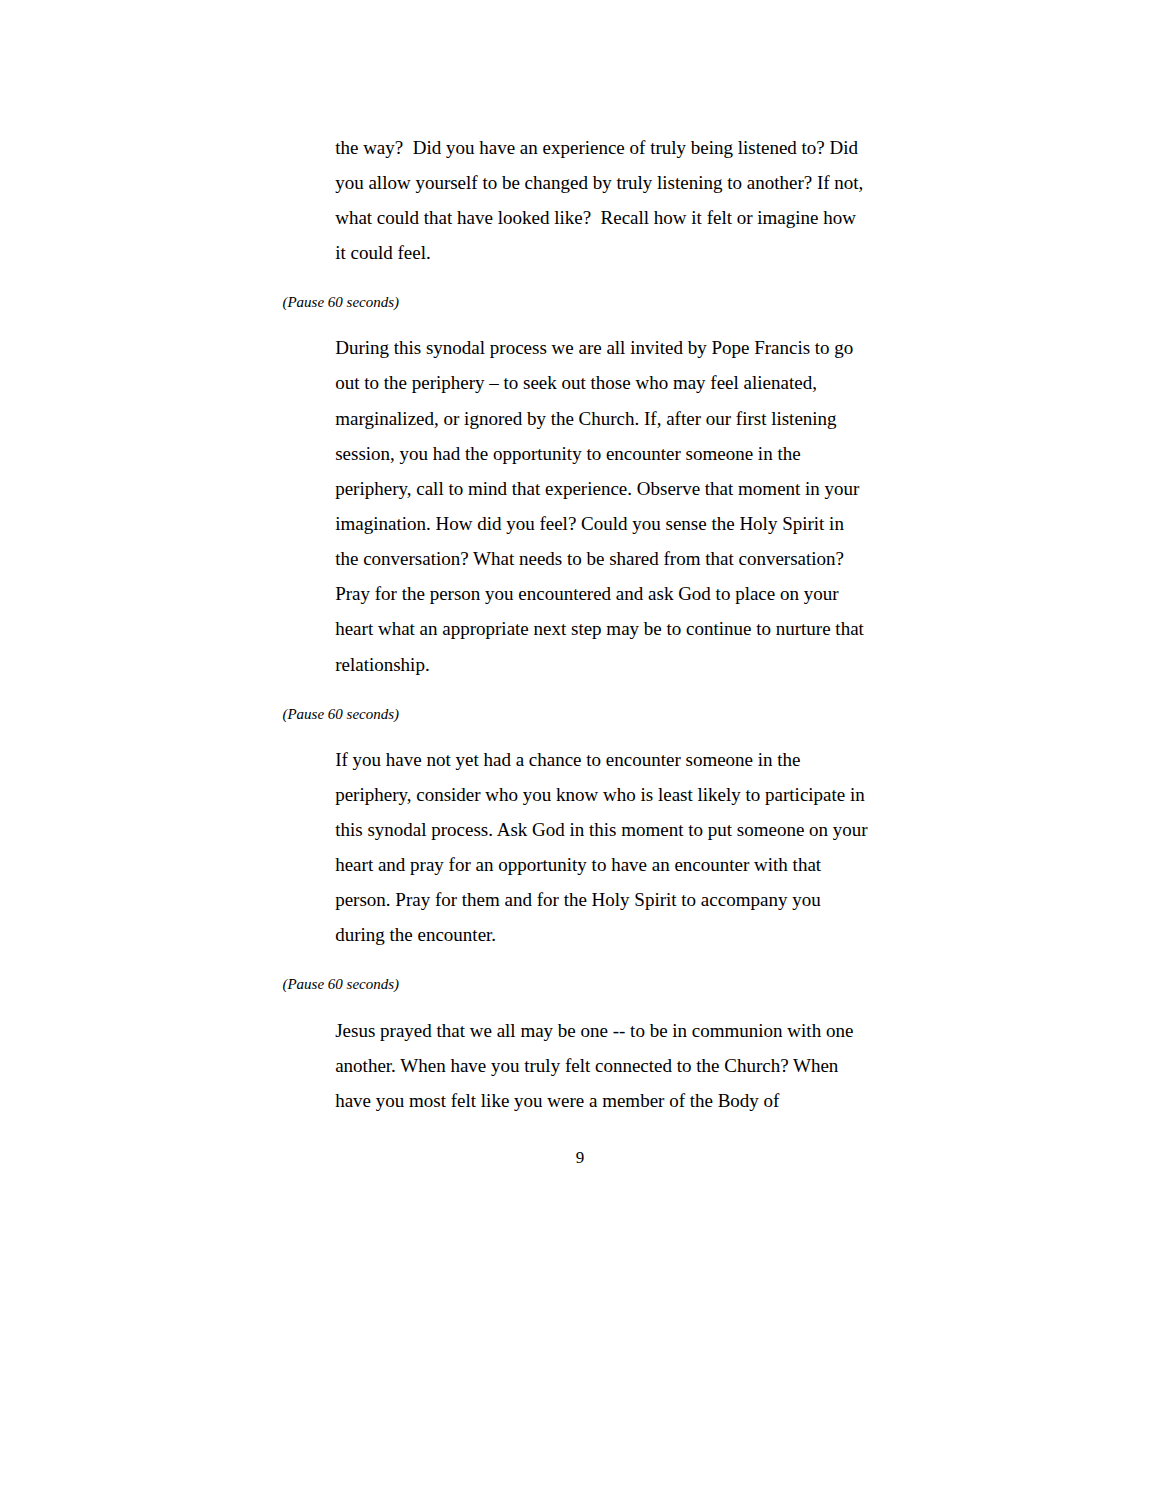the way? Did you have an experience of truly being listened to? Did you allow yourself to be changed by truly listening to another? If not, what could that have looked like? Recall how it felt or imagine how it could feel.
(Pause 60 seconds)
During this synodal process we are all invited by Pope Francis to go out to the periphery – to seek out those who may feel alienated, marginalized, or ignored by the Church. If, after our first listening session, you had the opportunity to encounter someone in the periphery, call to mind that experience. Observe that moment in your imagination. How did you feel? Could you sense the Holy Spirit in the conversation? What needs to be shared from that conversation? Pray for the person you encountered and ask God to place on your heart what an appropriate next step may be to continue to nurture that relationship.
(Pause 60 seconds)
If you have not yet had a chance to encounter someone in the periphery, consider who you know who is least likely to participate in this synodal process. Ask God in this moment to put someone on your heart and pray for an opportunity to have an encounter with that person. Pray for them and for the Holy Spirit to accompany you during the encounter.
(Pause 60 seconds)
Jesus prayed that we all may be one -- to be in communion with one another. When have you truly felt connected to the Church? When have you most felt like you were a member of the Body of
9